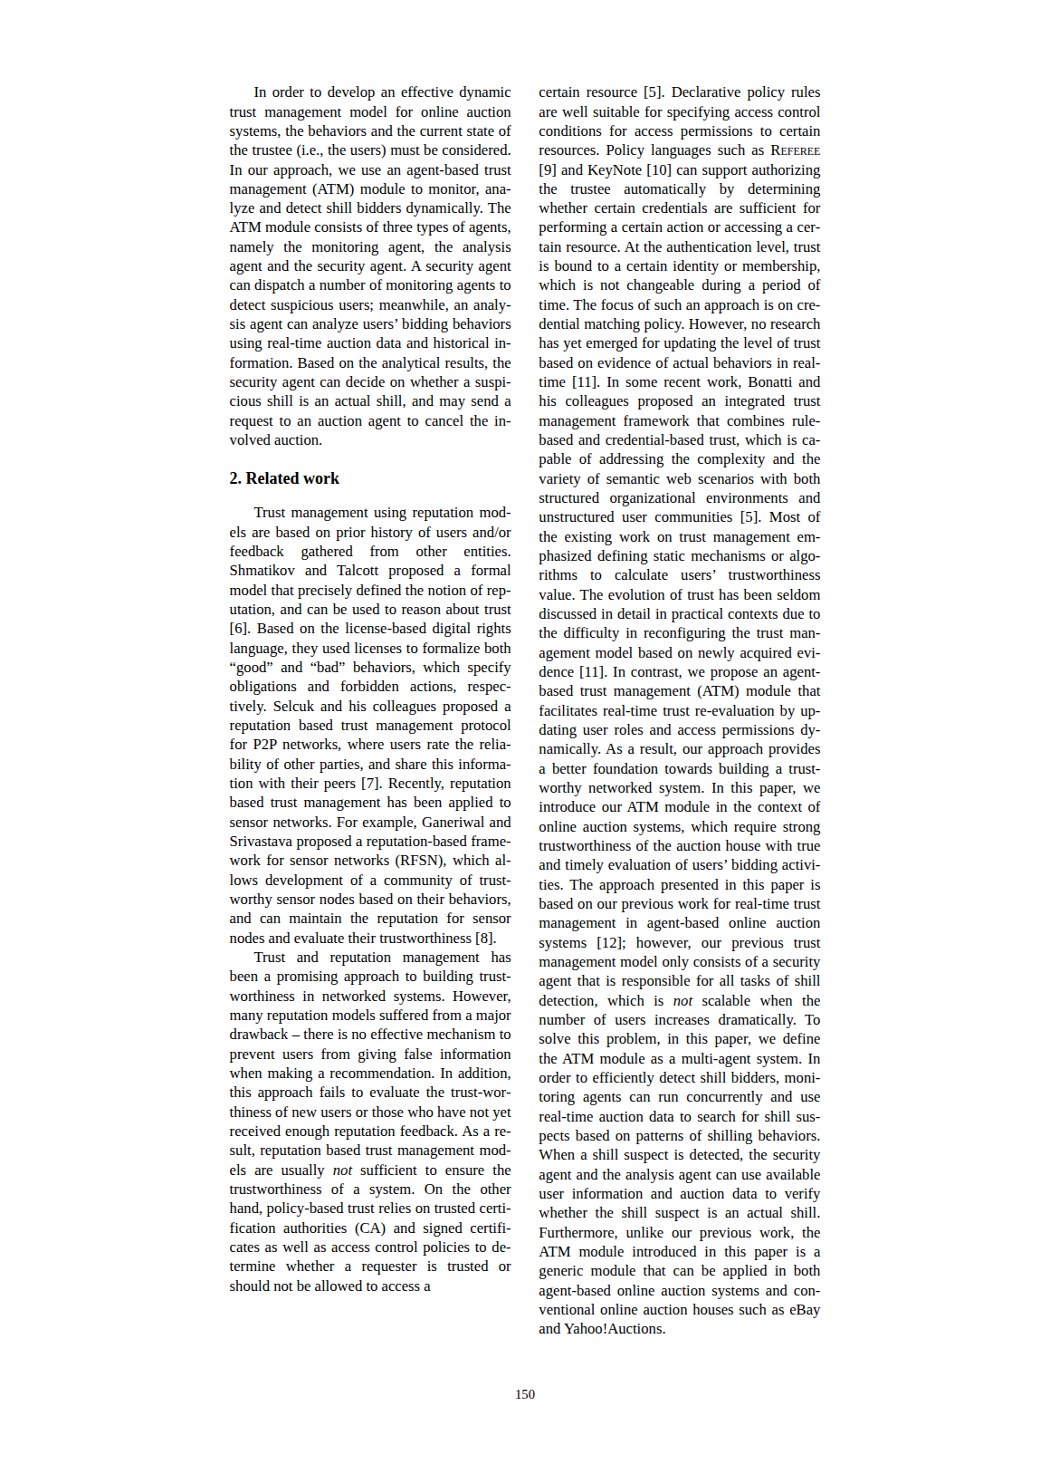In order to develop an effective dynamic trust management model for online auction systems, the behaviors and the current state of the trustee (i.e., the users) must be considered. In our approach, we use an agent-based trust management (ATM) module to monitor, analyze and detect shill bidders dynamically. The ATM module consists of three types of agents, namely the monitoring agent, the analysis agent and the security agent. A security agent can dispatch a number of monitoring agents to detect suspicious users; meanwhile, an analysis agent can analyze users’ bidding behaviors using real-time auction data and historical information. Based on the analytical results, the security agent can decide on whether a suspicious shill is an actual shill, and may send a request to an auction agent to cancel the involved auction.
2. Related work
Trust management using reputation models are based on prior history of users and/or feedback gathered from other entities. Shmatikov and Talcott proposed a formal model that precisely defined the notion of reputation, and can be used to reason about trust [6]. Based on the license-based digital rights language, they used licenses to formalize both “good” and “bad” behaviors, which specify obligations and forbidden actions, respectively. Selcuk and his colleagues proposed a reputation based trust management protocol for P2P networks, where users rate the reliability of other parties, and share this information with their peers [7]. Recently, reputation based trust management has been applied to sensor networks. For example, Ganeriwal and Srivastava proposed a reputation-based framework for sensor networks (RFSN), which allows development of a community of trustworthy sensor nodes based on their behaviors, and can maintain the reputation for sensor nodes and evaluate their trustworthiness [8].
Trust and reputation management has been a promising approach to building trustworthiness in networked systems. However, many reputation models suffered from a major drawback – there is no effective mechanism to prevent users from giving false information when making a recommendation. In addition, this approach fails to evaluate the trust-worthiness of new users or those who have not yet received enough reputation feedback. As a result, reputation based trust management models are usually not sufficient to ensure the trustworthiness of a system. On the other hand, policy-based trust relies on trusted certification authorities (CA) and signed certificates as well as access control policies to determine whether a requester is trusted or should not be allowed to access a
certain resource [5]. Declarative policy rules are well suitable for specifying access control conditions for access permissions to certain resources. Policy languages such as Referee [9] and KeyNote [10] can support authorizing the trustee automatically by determining whether certain credentials are sufficient for performing a certain action or accessing a certain resource. At the authentication level, trust is bound to a certain identity or membership, which is not changeable during a period of time. The focus of such an approach is on credential matching policy. However, no research has yet emerged for updating the level of trust based on evidence of actual behaviors in real-time [11]. In some recent work, Bonatti and his colleagues proposed an integrated trust management framework that combines rule-based and credential-based trust, which is capable of addressing the complexity and the variety of semantic web scenarios with both structured organizational environments and unstructured user communities [5]. Most of the existing work on trust management emphasized defining static mechanisms or algorithms to calculate users’ trustworthiness value. The evolution of trust has been seldom discussed in detail in practical contexts due to the difficulty in reconfiguring the trust management model based on newly acquired evidence [11]. In contrast, we propose an agent-based trust management (ATM) module that facilitates real-time trust re-evaluation by updating user roles and access permissions dynamically. As a result, our approach provides a better foundation towards building a trust-worthy networked system. In this paper, we introduce our ATM module in the context of online auction systems, which require strong trustworthiness of the auction house with true and timely evaluation of users’ bidding activities. The approach presented in this paper is based on our previous work for real-time trust management in agent-based online auction systems [12]; however, our previous trust management model only consists of a security agent that is responsible for all tasks of shill detection, which is not scalable when the number of users increases dramatically. To solve this problem, in this paper, we define the ATM module as a multi-agent system. In order to efficiently detect shill bidders, monitoring agents can run concurrently and use real-time auction data to search for shill suspects based on patterns of shilling behaviors. When a shill suspect is detected, the security agent and the analysis agent can use available user information and auction data to verify whether the shill suspect is an actual shill. Furthermore, unlike our previous work, the ATM module introduced in this paper is a generic module that can be applied in both agent-based online auction systems and conventional online auction houses such as eBay and Yahoo!Auctions.
150